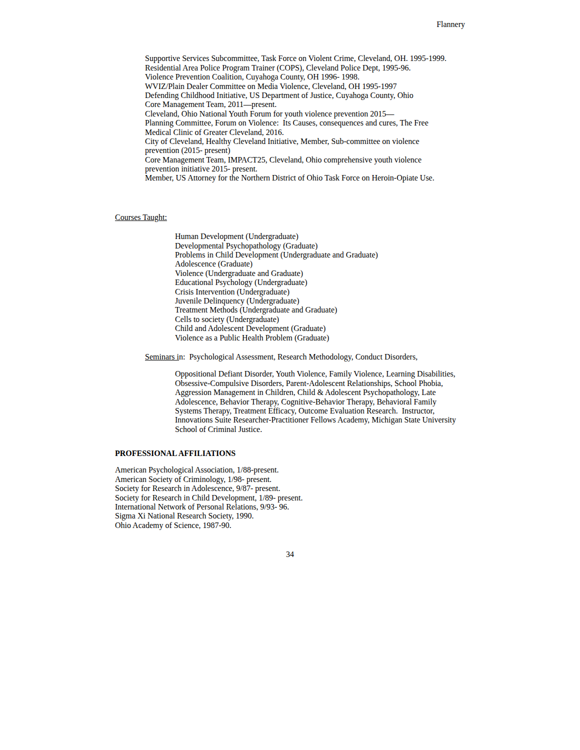Flannery
Supportive Services Subcommittee, Task Force on Violent Crime, Cleveland, OH. 1995-1999.
Residential Area Police Program Trainer (COPS), Cleveland Police Dept, 1995-96.
Violence Prevention Coalition, Cuyahoga County, OH 1996- 1998.
WVIZ/Plain Dealer Committee on Media Violence, Cleveland, OH 1995-1997
Defending Childhood Initiative, US Department of Justice, Cuyahoga County, Ohio
Core Management Team, 2011—present.
Cleveland, Ohio National Youth Forum for youth violence prevention 2015—
Planning Committee, Forum on Violence: Its Causes, consequences and cures, The Free
Medical Clinic of Greater Cleveland, 2016.
City of Cleveland, Healthy Cleveland Initiative, Member, Sub-committee on violence
prevention (2015- present)
Core Management Team, IMPACT25, Cleveland, Ohio comprehensive youth violence
prevention initiative 2015- present.
Member, US Attorney for the Northern District of Ohio Task Force on Heroin-Opiate Use.
Courses Taught:
Human Development (Undergraduate)
Developmental Psychopathology (Graduate)
Problems in Child Development (Undergraduate and Graduate)
Adolescence (Graduate)
Violence (Undergraduate and Graduate)
Educational Psychology (Undergraduate)
Crisis Intervention (Undergraduate)
Juvenile Delinquency (Undergraduate)
Treatment Methods (Undergraduate and Graduate)
Cells to society (Undergraduate)
Child and Adolescent Development (Graduate)
Violence as a Public Health Problem (Graduate)
Seminars in: Psychological Assessment, Research Methodology, Conduct Disorders,
Oppositional Defiant Disorder, Youth Violence, Family Violence, Learning Disabilities, Obsessive-Compulsive Disorders, Parent-Adolescent Relationships, School Phobia, Aggression Management in Children, Child & Adolescent Psychopathology, Late Adolescence, Behavior Therapy, Cognitive-Behavior Therapy, Behavioral Family Systems Therapy, Treatment Efficacy, Outcome Evaluation Research. Instructor, Innovations Suite Researcher-Practitioner Fellows Academy, Michigan State University School of Criminal Justice.
PROFESSIONAL AFFILIATIONS
American Psychological Association, 1/88-present.
American Society of Criminology, 1/98- present.
Society for Research in Adolescence, 9/87- present.
Society for Research in Child Development, 1/89- present.
International Network of Personal Relations, 9/93- 96.
Sigma Xi National Research Society, 1990.
Ohio Academy of Science, 1987-90.
34